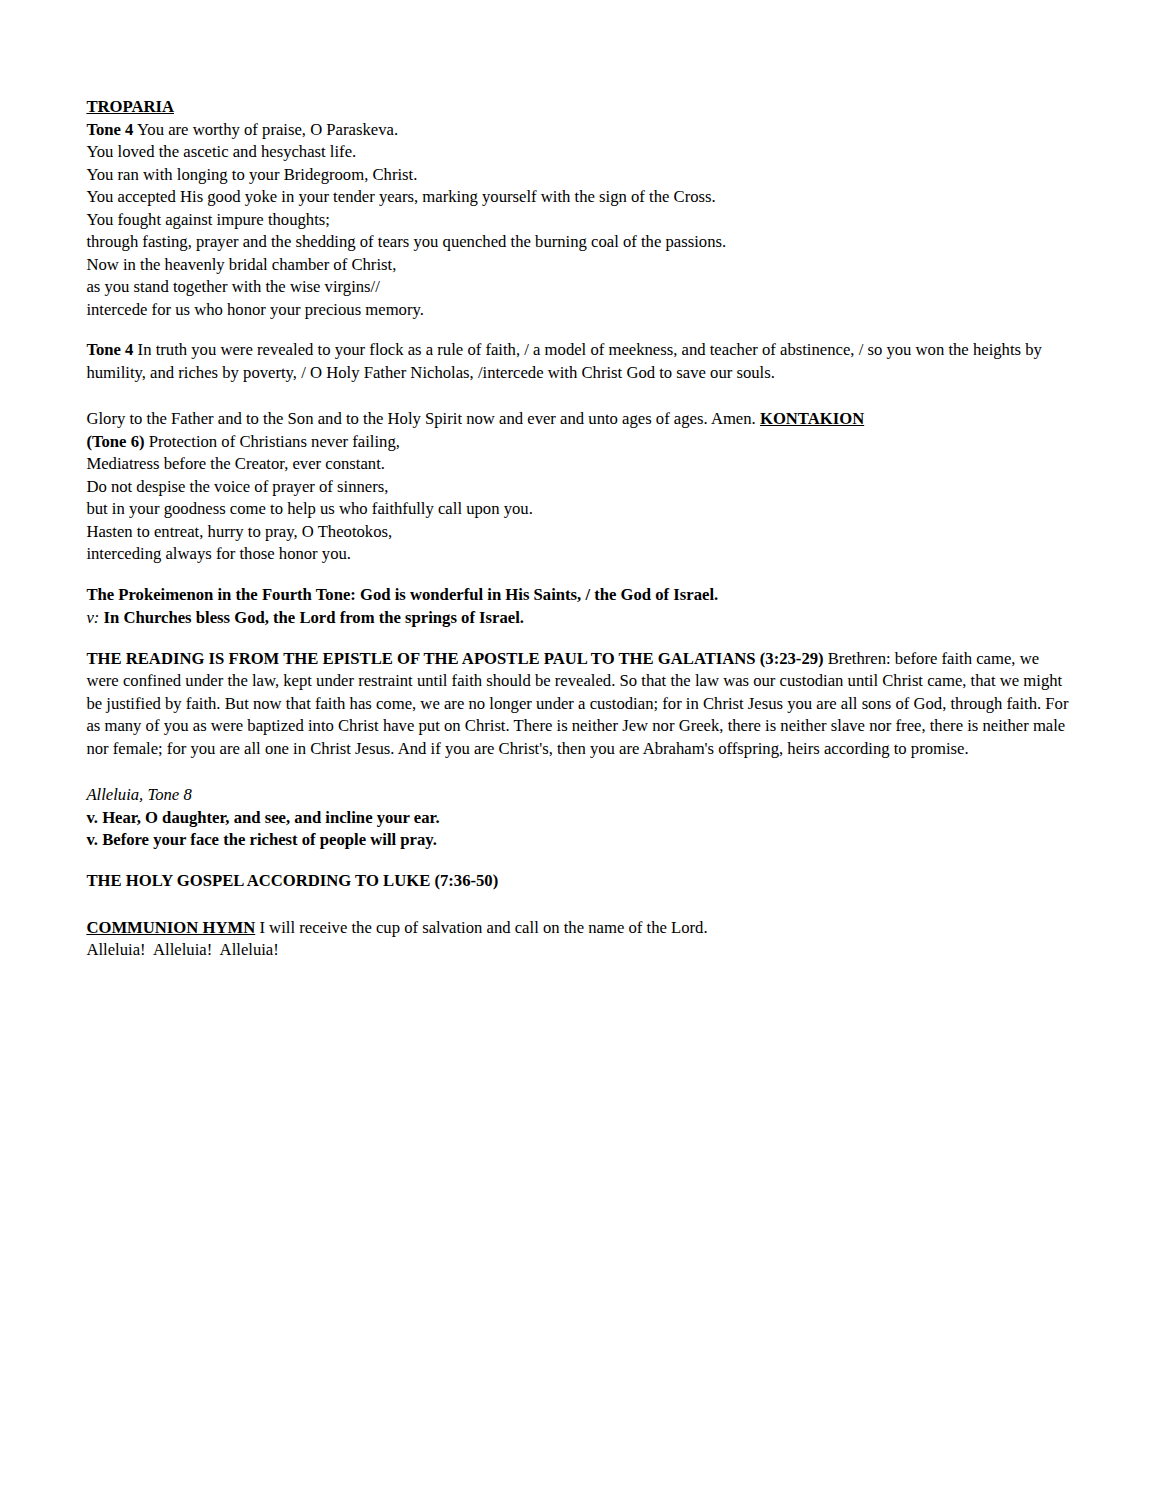TROPARIA
Tone 4 You are worthy of praise, O Paraskeva.
You loved the ascetic and hesychast life.
You ran with longing to your Bridegroom, Christ.
You accepted His good yoke in your tender years, marking yourself with the sign of the Cross.
You fought against impure thoughts;
through fasting, prayer and the shedding of tears you quenched the burning coal of the passions.
Now in the heavenly bridal chamber of Christ,
as you stand together with the wise virgins//
intercede for us who honor your precious memory.
Tone 4 In truth you were revealed to your flock as a rule of faith, / a model of meekness, and teacher of abstinence, / so you won the heights by humility, and riches by poverty, / O Holy Father Nicholas, /intercede with Christ God to save our souls.
Glory to the Father and to the Son and to the Holy Spirit now and ever and unto ages of ages. Amen. KONTAKION
(Tone 6) Protection of Christians never failing,
Mediatress before the Creator, ever constant.
Do not despise the voice of prayer of sinners,
but in your goodness come to help us who faithfully call upon you.
Hasten to entreat, hurry to pray, O Theotokos,
interceding always for those honor you.
The Prokeimenon in the Fourth Tone: God is wonderful in His Saints, / the God of Israel.
v: In Churches bless God, the Lord from the springs of Israel.
THE READING IS FROM THE EPISTLE OF THE APOSTLE PAUL TO THE GALATIANS (3:23-29) Brethren: before faith came, we were confined under the law, kept under restraint until faith should be revealed. So that the law was our custodian until Christ came, that we might be justified by faith. But now that faith has come, we are no longer under a custodian; for in Christ Jesus you are all sons of God, through faith. For as many of you as were baptized into Christ have put on Christ. There is neither Jew nor Greek, there is neither slave nor free, there is neither male nor female; for you are all one in Christ Jesus. And if you are Christ's, then you are Abraham's offspring, heirs according to promise.
Alleluia, Tone 8
v. Hear, O daughter, and see, and incline your ear.
v. Before your face the richest of people will pray.
THE HOLY GOSPEL ACCORDING TO LUKE (7:36-50)
COMMUNION HYMN I will receive the cup of salvation and call on the name of the Lord.
Alleluia! Alleluia! Alleluia!